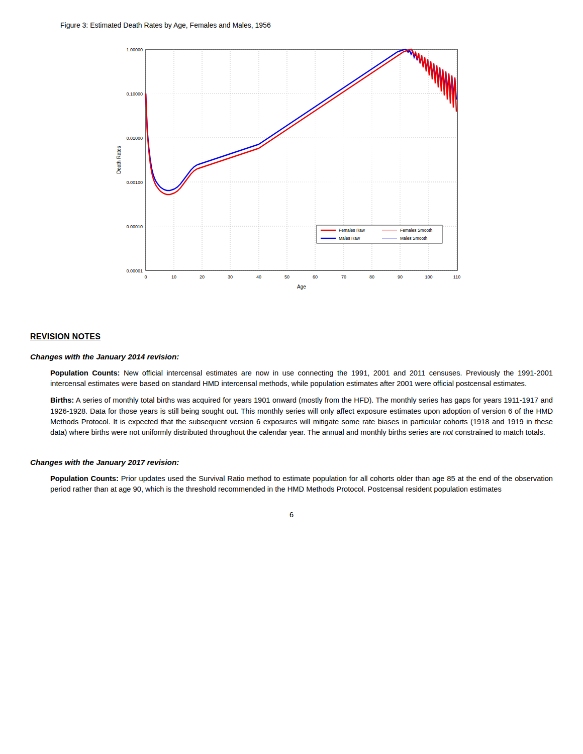Figure 3: Estimated Death Rates by Age, Females and Males, 1956
1.00000 0.10000 0.01000 0.00100 0.00010 0.00001 Death Rates 0 10 20 30 40 50 60 70 80 90 100 110 Age Females Raw Males Raw Females Smooth Males Smooth
REVISION NOTES
Changes with the January 2014 revision:
Population Counts: New official intercensal estimates are now in use connecting the 1991, 2001 and 2011 censuses. Previously the 1991-2001 intercensal estimates were based on standard HMD intercensal methods, while population estimates after 2001 were official postcensal estimates.
Births: A series of monthly total births was acquired for years 1901 onward (mostly from the HFD). The monthly series has gaps for years 1911-1917 and 1926-1928. Data for those years is still being sought out. This monthly series will only affect exposure estimates upon adoption of version 6 of the HMD Methods Protocol. It is expected that the subsequent version 6 exposures will mitigate some rate biases in particular cohorts (1918 and 1919 in these data) where births were not uniformly distributed throughout the calendar year. The annual and monthly births series are not constrained to match totals.
Changes with the January 2017 revision:
Population Counts: Prior updates used the Survival Ratio method to estimate population for all cohorts older than age 85 at the end of the observation period rather than at age 90, which is the threshold recommended in the HMD Methods Protocol. Postcensal resident population estimates
6